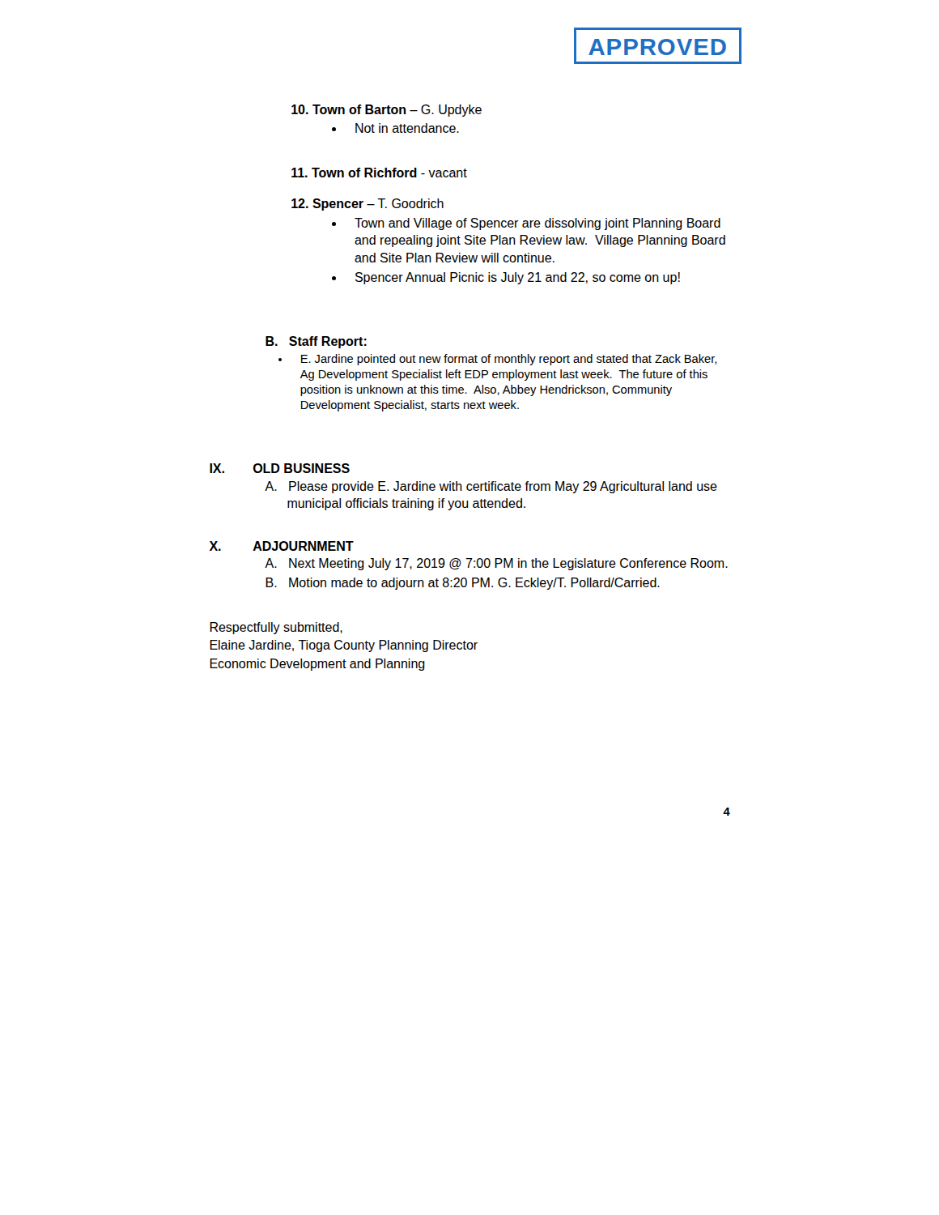APPROVED
10. Town of Barton – G. Updyke
Not in attendance.
11. Town of Richford - vacant
12. Spencer – T. Goodrich
Town and Village of Spencer are dissolving joint Planning Board and repealing joint Site Plan Review law. Village Planning Board and Site Plan Review will continue.
Spencer Annual Picnic is July 21 and 22, so come on up!
B. Staff Report:
E. Jardine pointed out new format of monthly report and stated that Zack Baker, Ag Development Specialist left EDP employment last week. The future of this position is unknown at this time. Also, Abbey Hendrickson, Community Development Specialist, starts next week.
IX. OLD BUSINESS
A. Please provide E. Jardine with certificate from May 29 Agricultural land use municipal officials training if you attended.
X. ADJOURNMENT
A. Next Meeting July 17, 2019 @ 7:00 PM in the Legislature Conference Room.
B. Motion made to adjourn at 8:20 PM. G. Eckley/T. Pollard/Carried.
Respectfully submitted,
Elaine Jardine, Tioga County Planning Director
Economic Development and Planning
4